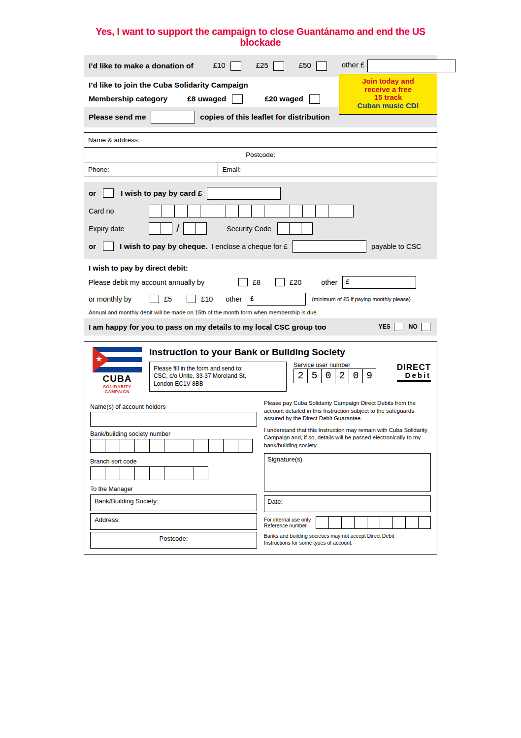Yes, I want to support the campaign to close Guantánamo and end the US blockade
I’d like to make a donation of
£10
£25
£50
other £
Join today and
receive a free
15 track
Cuban music CD!
I’d like to join the Cuba Solidarity Campaign
Membership category £8 uwaged £20 waged
Please send me copies of this leaflet for distribution
| Name & address: |
| Postcode: |
| Phone: | Email: |
or I wish to pay by card £
Card no
Expiry date / Security Code
or I wish to pay by cheque. I enclose a cheque for £ payable to CSC
I wish to pay by direct debit:
Please debit my account annually by £8 £20 other £
or monthly by £5 £10 other £ (minimum of £5 if paying monthly please)
Annual and monthly debit will be made on 15th of the month form when membership is due.
I am happy for you to pass on my details to my local CSC group too YES NO
★
CUBA
SOLIDARITY
CAMPAIGN
Instruction to your Bank or Building Society
Please fill in the form and send to:
CSC, c/o Unite, 33-37 Moreland St,
London EC1V 8BB
Service user number
250 209
DIRECT
Debit
Name(s) of account holders
Bank/building society number
Branch sort code
To the Manager
Bank/Building Society:
Address:
Postcode:
Please pay Cuba Solidarity Campaign Direct Debits from the account detailed in this Instruction subject to the safeguards assured by the Direct Debit Guarantee.
I understand that this Instruction may remain with Cuba Solidarity Campaign and, if so, details will be passed electronically to my bank/building society.
Signature(s)
Date:
For internal use only
Reference number
Banks and building societies may not accept Direct Debit
Instructions for some types of account.